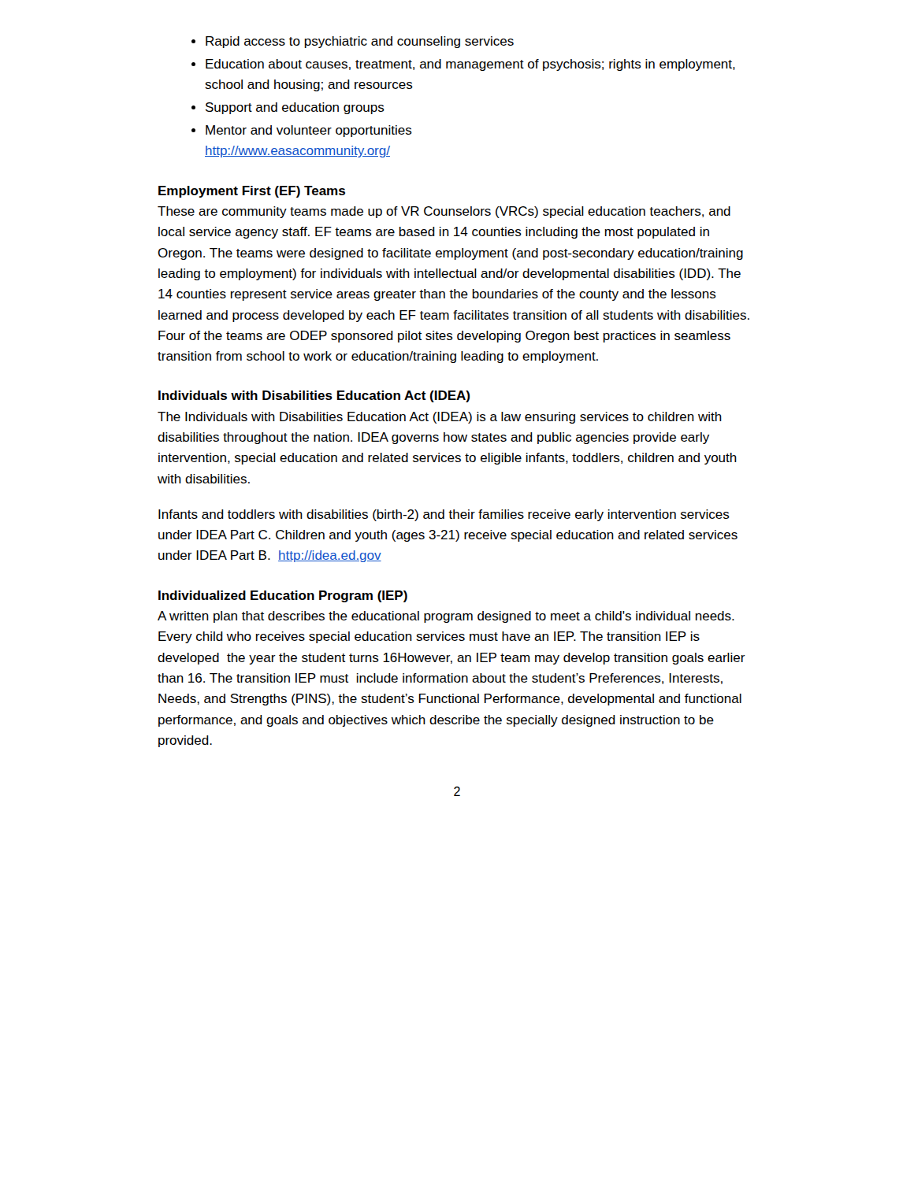Rapid access to psychiatric and counseling services
Education about causes, treatment, and management of psychosis; rights in employment, school and housing; and resources
Support and education groups
Mentor and volunteer opportunities
http://www.easacommunity.org/
Employment First (EF) Teams
These are community teams made up of VR Counselors (VRCs) special education teachers, and local service agency staff. EF teams are based in 14 counties including the most populated in Oregon. The teams were designed to facilitate employment (and post-secondary education/training leading to employment) for individuals with intellectual and/or developmental disabilities (IDD). The 14 counties represent service areas greater than the boundaries of the county and the lessons learned and process developed by each EF team facilitates transition of all students with disabilities. Four of the teams are ODEP sponsored pilot sites developing Oregon best practices in seamless transition from school to work or education/training leading to employment.
Individuals with Disabilities Education Act (IDEA)
The Individuals with Disabilities Education Act (IDEA) is a law ensuring services to children with disabilities throughout the nation. IDEA governs how states and public agencies provide early intervention, special education and related services to eligible infants, toddlers, children and youth with disabilities.
Infants and toddlers with disabilities (birth-2) and their families receive early intervention services under IDEA Part C. Children and youth (ages 3-21) receive special education and related services under IDEA Part B. http://idea.ed.gov
Individualized Education Program (IEP)
A written plan that describes the educational program designed to meet a child's individual needs. Every child who receives special education services must have an IEP. The transition IEP is developed the year the student turns 16However, an IEP team may develop transition goals earlier than 16. The transition IEP must include information about the student’s Preferences, Interests, Needs, and Strengths (PINS), the student’s Functional Performance, developmental and functional performance, and goals and objectives which describe the specially designed instruction to be provided.
2